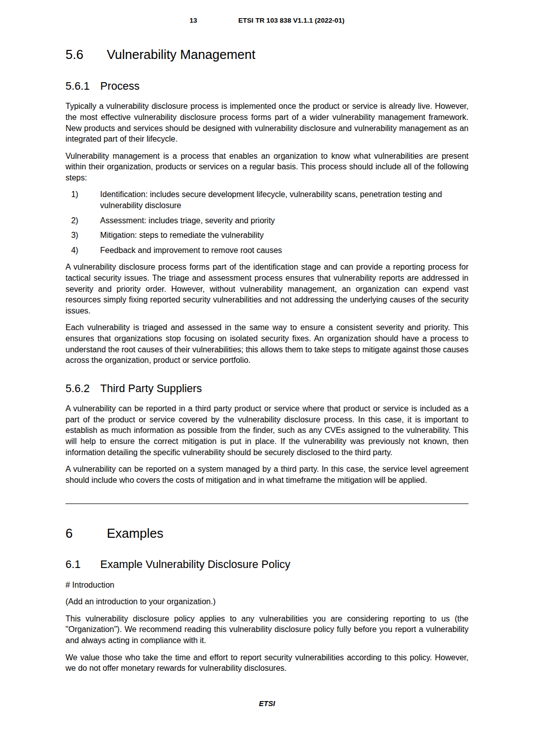13 ETSI TR 103 838 V1.1.1 (2022-01)
5.6 Vulnerability Management
5.6.1 Process
Typically a vulnerability disclosure process is implemented once the product or service is already live. However, the most effective vulnerability disclosure process forms part of a wider vulnerability management framework. New products and services should be designed with vulnerability disclosure and vulnerability management as an integrated part of their lifecycle.
Vulnerability management is a process that enables an organization to know what vulnerabilities are present within their organization, products or services on a regular basis. This process should include all of the following steps:
1) Identification: includes secure development lifecycle, vulnerability scans, penetration testing and vulnerability disclosure
2) Assessment: includes triage, severity and priority
3) Mitigation: steps to remediate the vulnerability
4) Feedback and improvement to remove root causes
A vulnerability disclosure process forms part of the identification stage and can provide a reporting process for tactical security issues. The triage and assessment process ensures that vulnerability reports are addressed in severity and priority order. However, without vulnerability management, an organization can expend vast resources simply fixing reported security vulnerabilities and not addressing the underlying causes of the security issues.
Each vulnerability is triaged and assessed in the same way to ensure a consistent severity and priority. This ensures that organizations stop focusing on isolated security fixes. An organization should have a process to understand the root causes of their vulnerabilities; this allows them to take steps to mitigate against those causes across the organization, product or service portfolio.
5.6.2 Third Party Suppliers
A vulnerability can be reported in a third party product or service where that product or service is included as a part of the product or service covered by the vulnerability disclosure process. In this case, it is important to establish as much information as possible from the finder, such as any CVEs assigned to the vulnerability. This will help to ensure the correct mitigation is put in place. If the vulnerability was previously not known, then information detailing the specific vulnerability should be securely disclosed to the third party.
A vulnerability can be reported on a system managed by a third party. In this case, the service level agreement should include who covers the costs of mitigation and in what timeframe the mitigation will be applied.
6 Examples
6.1 Example Vulnerability Disclosure Policy
# Introduction
(Add an introduction to your organization.)
This vulnerability disclosure policy applies to any vulnerabilities you are considering reporting to us (the "Organization"). We recommend reading this vulnerability disclosure policy fully before you report a vulnerability and always acting in compliance with it.
We value those who take the time and effort to report security vulnerabilities according to this policy. However, we do not offer monetary rewards for vulnerability disclosures.
ETSI